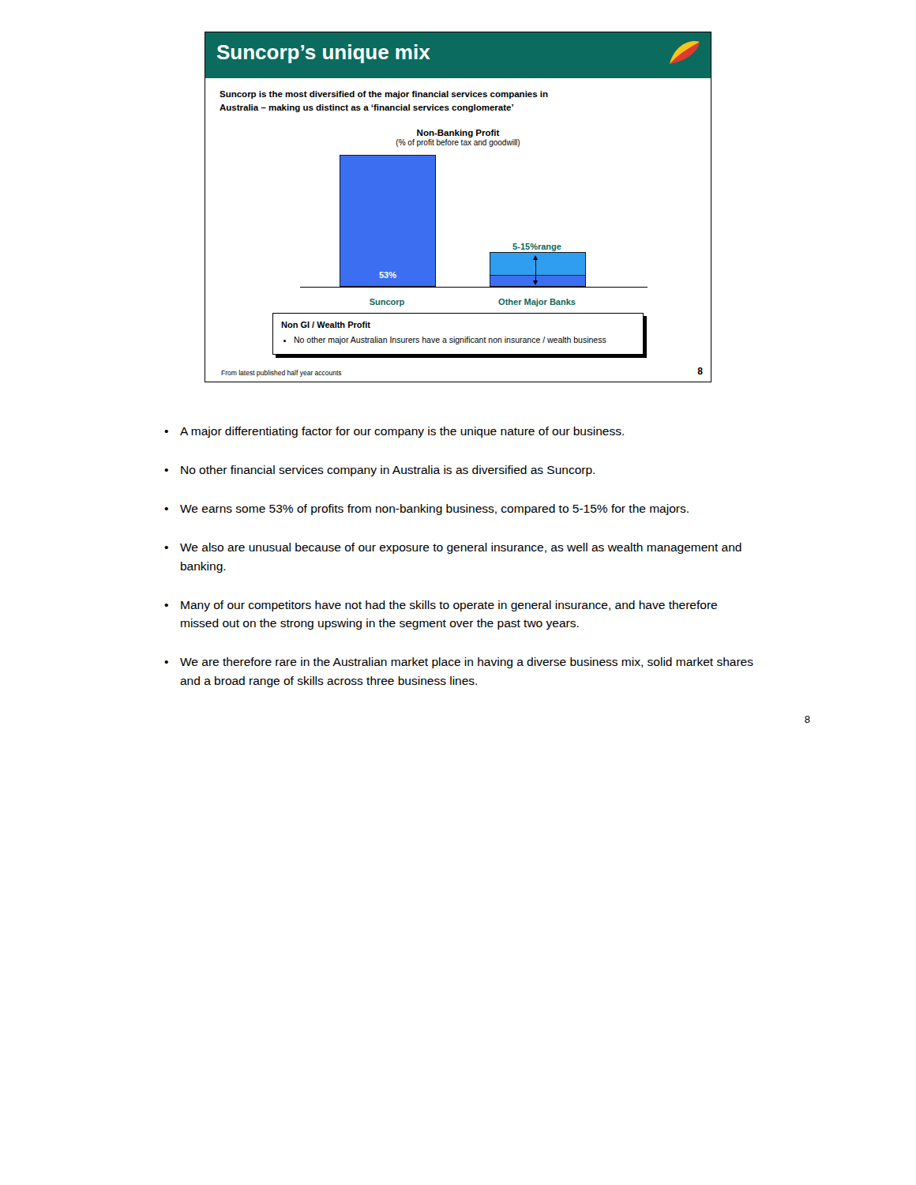Suncorp’s unique mix
Suncorp is the most diversified of the major financial services companies in
Australia – making us distinct as a ‘financial services conglomerate’
Non-Banking Profit
(% of profit before tax and goodwill)
53%
5-15%range
Suncorp
Other Major Banks
Non GI / Wealth Profit
No other major Australian Insurers have a significant non insurance / wealth business
From latest published half year accounts
8
A major differentiating factor for our company is the unique nature of our business.
No other financial services company in Australia is as diversified as Suncorp.
We earns some 53% of profits from non-banking business, compared to 5-15% for the majors.
We also are unusual because of our exposure to general insurance, as well as wealth management and banking.
Many of our competitors have not had the skills to operate in general insurance, and have therefore missed out on the strong upswing in the segment over the past two years.
We are therefore rare in the Australian market place in having a diverse business mix, solid market shares and a broad range of skills across three business lines.
8